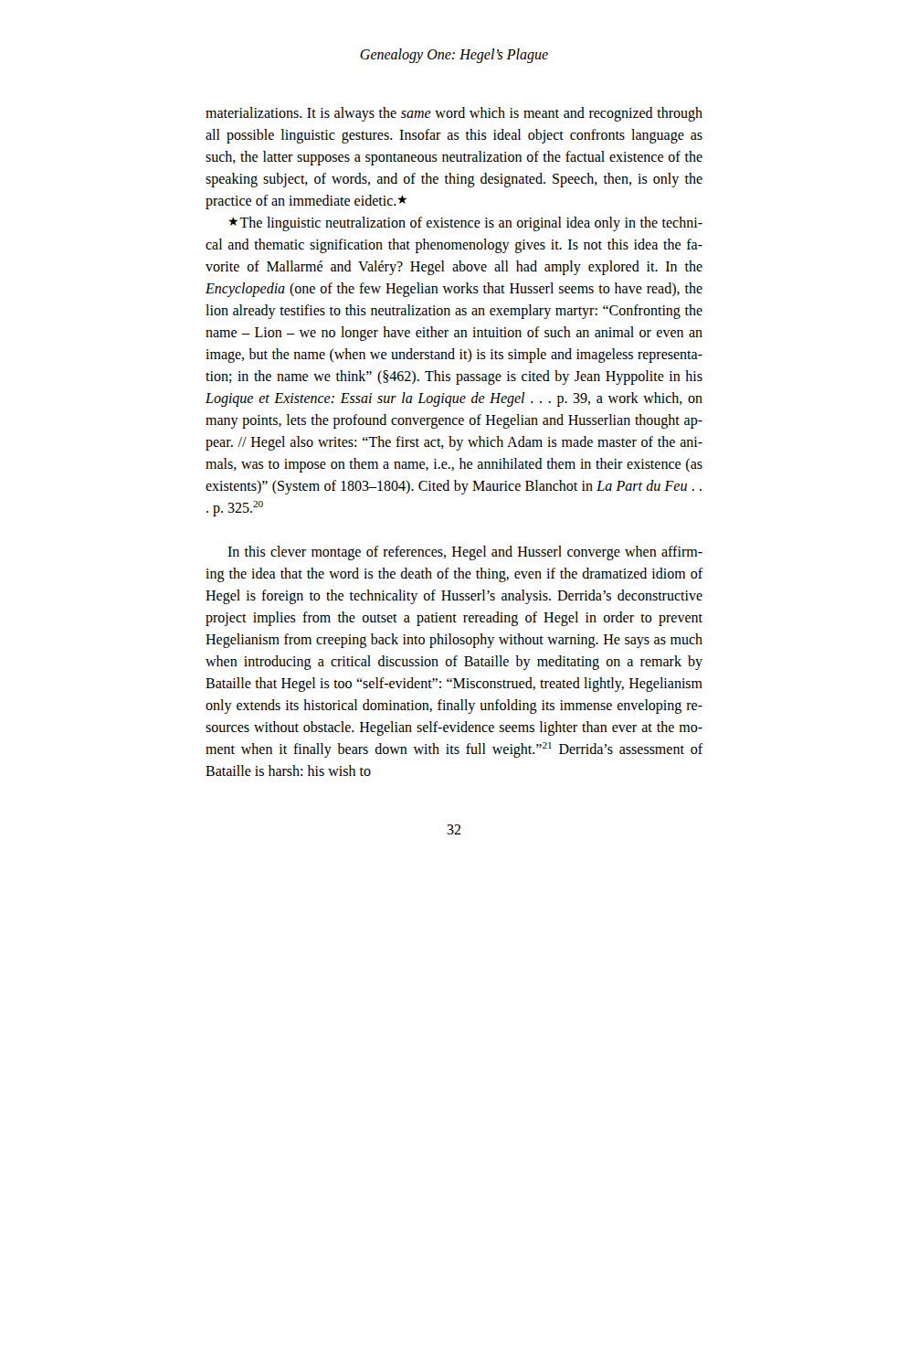Genealogy One: Hegel’s Plague
materializations. It is always the same word which is meant and recognized through all possible linguistic gestures. Insofar as this ideal object confronts language as such, the latter supposes a spontaneous neutralization of the factual existence of the speaking subject, of words, and of the thing designated. Speech, then, is only the practice of an immediate eidetic.★
★The linguistic neutralization of existence is an original idea only in the technical and thematic signification that phenomenology gives it. Is not this idea the favorite of Mallarmé and Valéry? Hegel above all had amply explored it. In the Encyclopedia (one of the few Hegelian works that Husserl seems to have read), the lion already testifies to this neutralization as an exemplary martyr: “Confronting the name – Lion – we no longer have either an intuition of such an animal or even an image, but the name (when we understand it) is its simple and imageless representation; in the name we think” (§462). This passage is cited by Jean Hyppolite in his Logique et Existence: Essai sur la Logique de Hegel . . . p. 39, a work which, on many points, lets the profound convergence of Hegelian and Husserlian thought appear. // Hegel also writes: “The first act, by which Adam is made master of the animals, was to impose on them a name, i.e., he annihilated them in their existence (as existents)” (System of 1803–1804). Cited by Maurice Blanchot in La Part du Feu . . . p. 325.20
In this clever montage of references, Hegel and Husserl converge when affirming the idea that the word is the death of the thing, even if the dramatized idiom of Hegel is foreign to the technicality of Husserl’s analysis. Derrida’s deconstructive project implies from the outset a patient rereading of Hegel in order to prevent Hegelianism from creeping back into philosophy without warning. He says as much when introducing a critical discussion of Bataille by meditating on a remark by Bataille that Hegel is too “self-evident”: “Misconstrued, treated lightly, Hegelianism only extends its historical domination, finally unfolding its immense enveloping resources without obstacle. Hegelian self-evidence seems lighter than ever at the moment when it finally bears down with its full weight.”21 Derrida’s assessment of Bataille is harsh: his wish to
32